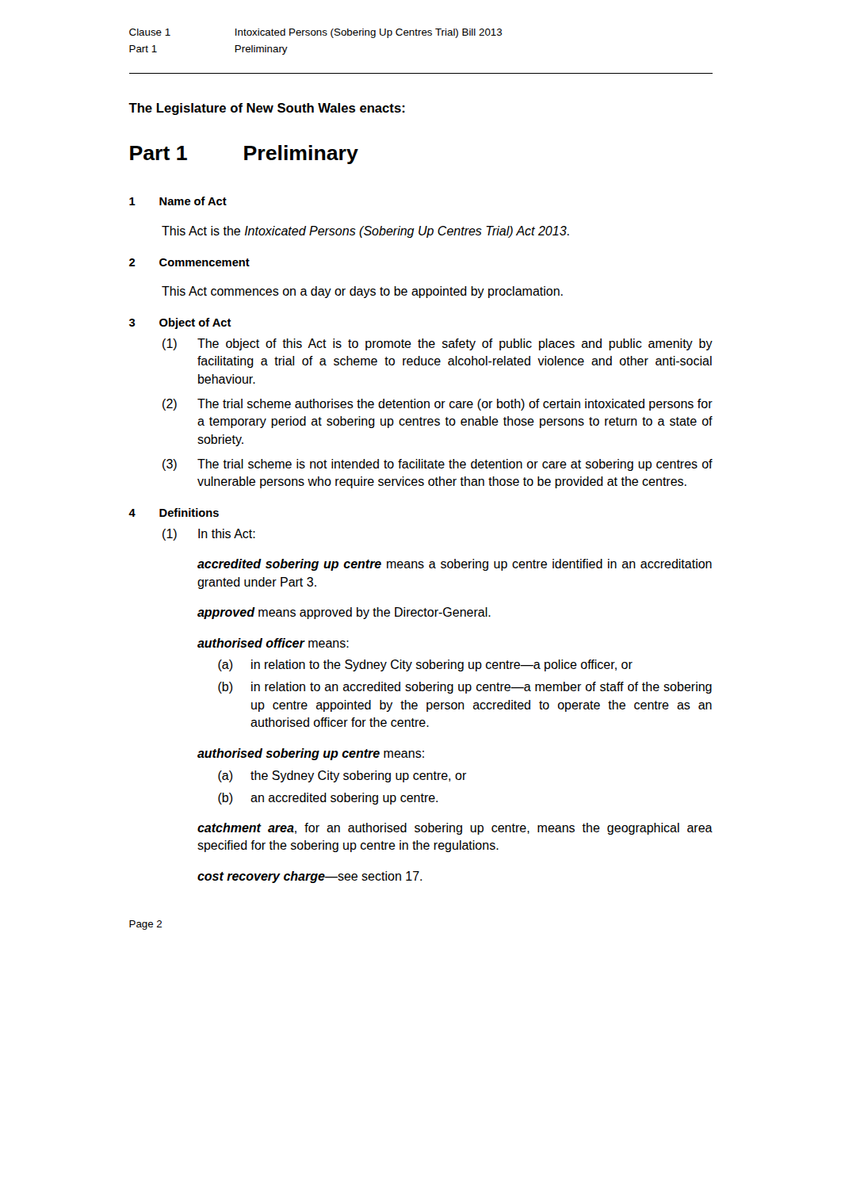Clause 1
Intoxicated Persons (Sobering Up Centres Trial) Bill 2013
Part 1
Preliminary
The Legislature of New South Wales enacts:
Part 1 Preliminary
1 Name of Act
This Act is the Intoxicated Persons (Sobering Up Centres Trial) Act 2013.
2 Commencement
This Act commences on a day or days to be appointed by proclamation.
3 Object of Act
(1) The object of this Act is to promote the safety of public places and public amenity by facilitating a trial of a scheme to reduce alcohol-related violence and other anti-social behaviour.
(2) The trial scheme authorises the detention or care (or both) of certain intoxicated persons for a temporary period at sobering up centres to enable those persons to return to a state of sobriety.
(3) The trial scheme is not intended to facilitate the detention or care at sobering up centres of vulnerable persons who require services other than those to be provided at the centres.
4 Definitions
(1) In this Act:
accredited sobering up centre means a sobering up centre identified in an accreditation granted under Part 3.
approved means approved by the Director-General.
authorised officer means:
(a) in relation to the Sydney City sobering up centre—a police officer, or
(b) in relation to an accredited sobering up centre—a member of staff of the sobering up centre appointed by the person accredited to operate the centre as an authorised officer for the centre.
authorised sobering up centre means:
(a) the Sydney City sobering up centre, or
(b) an accredited sobering up centre.
catchment area, for an authorised sobering up centre, means the geographical area specified for the sobering up centre in the regulations.
cost recovery charge—see section 17.
Page 2